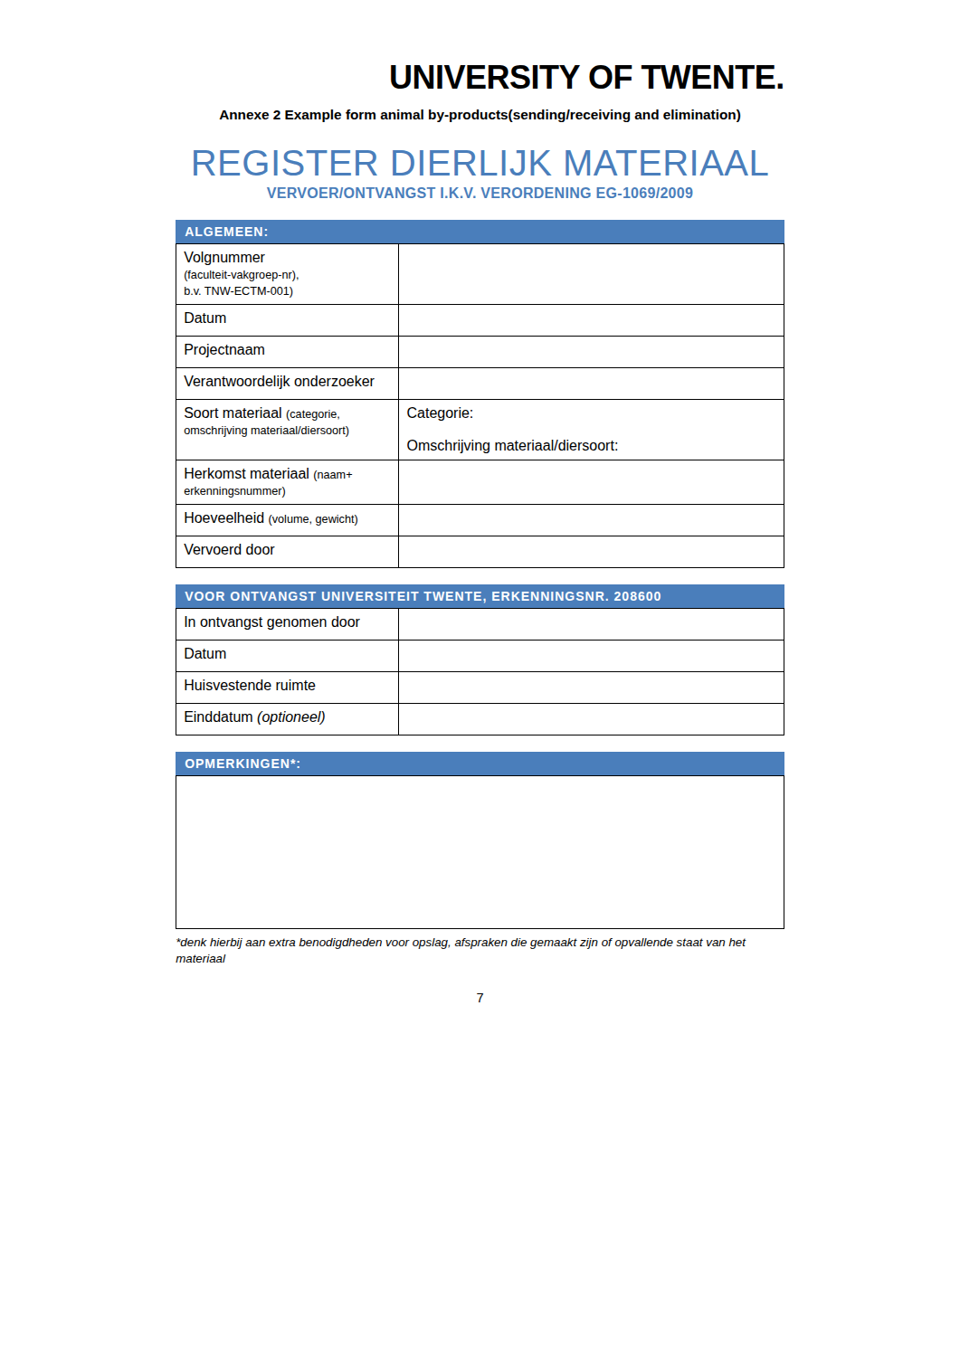UNIVERSITY OF TWENTE.
Annexe 2 Example form animal by-products(sending/receiving and elimination)
REGISTER DIERLIJK MATERIAAL
VERVOER/ONTVANGST I.K.V. VERORDENING EG-1069/2009
ALGEMEEN:
| Volgnummer (faculteit-vakgroep-nr), b.v. TNW-ECTM-001) | |
| Datum | |
| Projectnaam | |
| Verantwoordelijk onderzoeker | |
| Soort materiaal (categorie, omschrijving materiaal/diersoort) | Categorie: Omschrijving materiaal/diersoort: |
| Herkomst materiaal (naam+ erkenningsnummer) | |
| Hoeveelheid (volume, gewicht) | |
| Vervoerd door | |
VOOR ONTVANGST UNIVERSITEIT TWENTE, ERKENNINGSNR. 208600
| In ontvangst genomen door | |
| Datum | |
| Huisvestende ruimte | |
| Einddatum (optioneel) | |
OPMERKINGEN*:
*denk hierbij aan extra benodigdheden voor opslag, afspraken die gemaakt zijn of opvallende staat van het materiaal
7